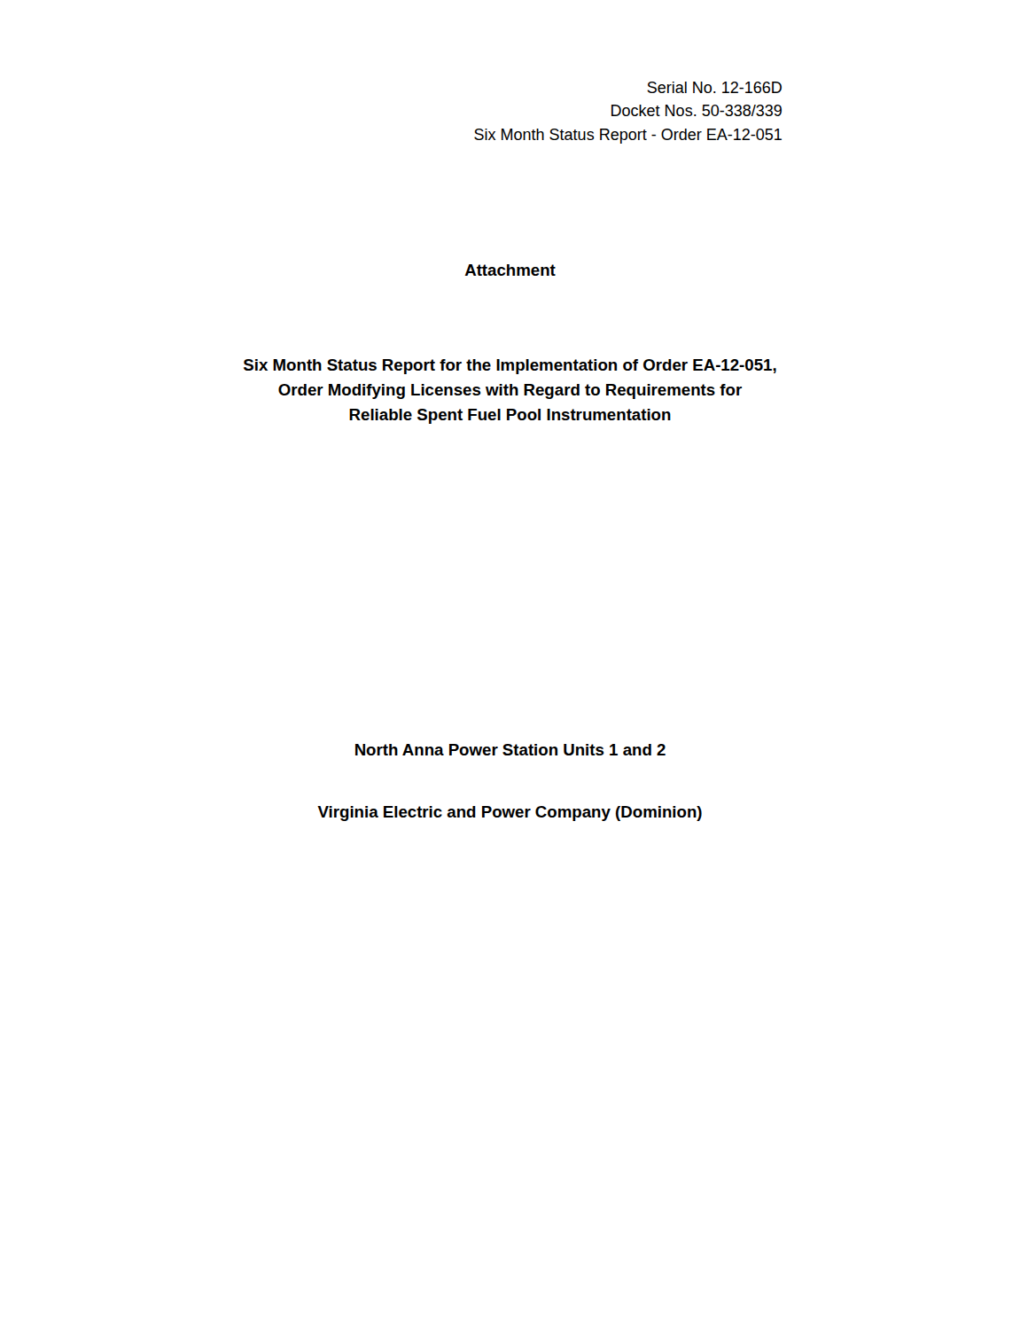Serial No. 12-166D
Docket Nos. 50-338/339
Six Month Status Report - Order EA-12-051
Attachment
Six Month Status Report for the Implementation of Order EA-12-051,
Order Modifying Licenses with Regard to Requirements for
Reliable Spent Fuel Pool Instrumentation
North Anna Power Station Units 1 and 2
Virginia Electric and Power Company (Dominion)